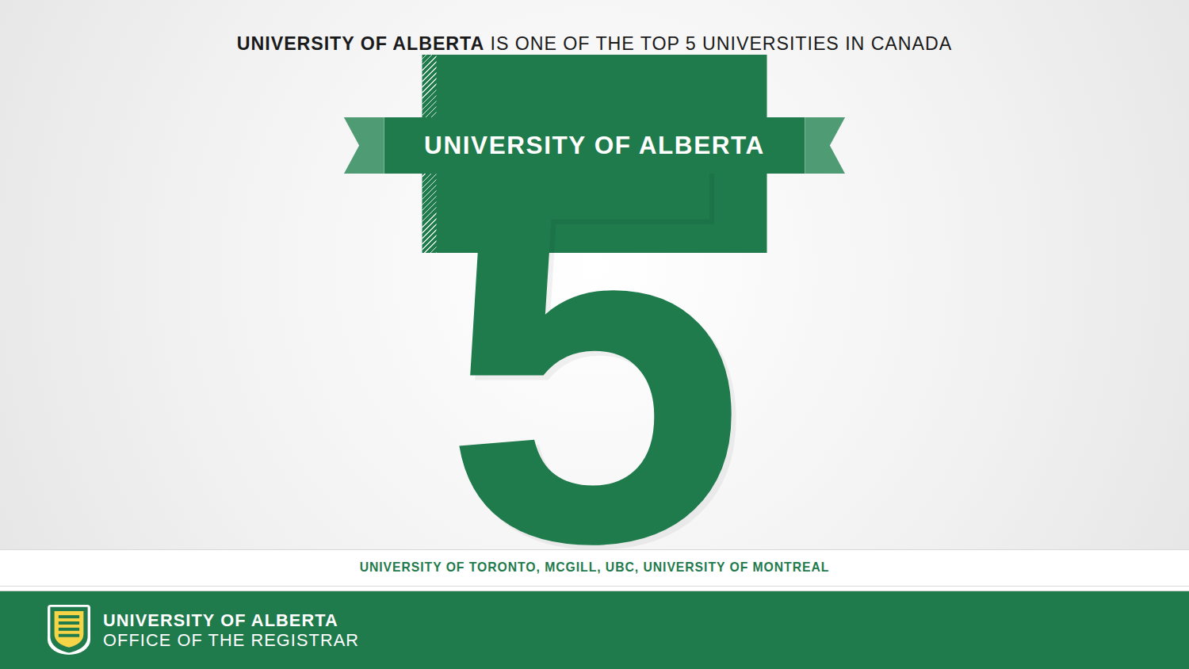University of Alberta is one of the top 5 universities in Canada
5
University of Alberta
University of Toronto, McGill, UBC, University of Montreal
University of Alberta
Office of the Registrar